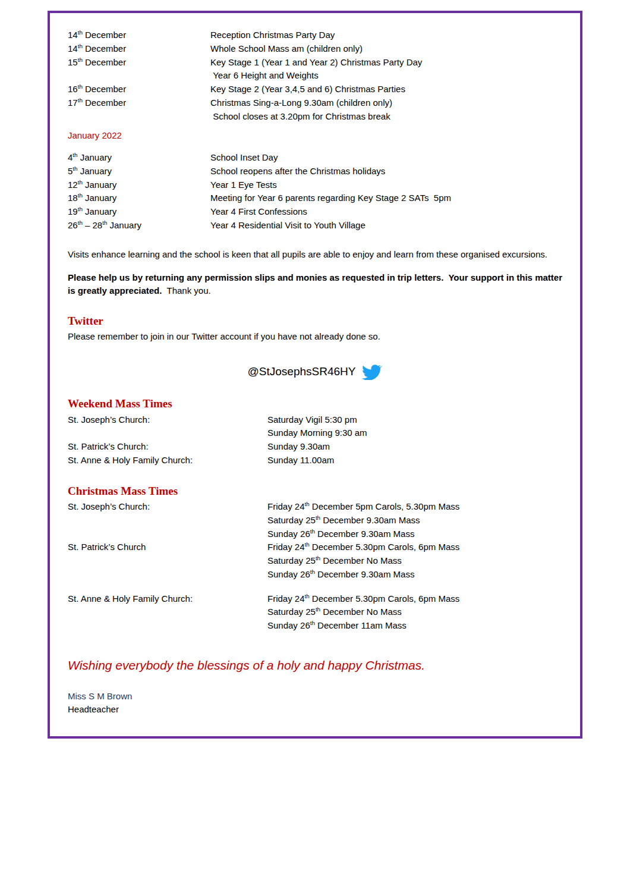| 14 th December | Reception Christmas Party Day |
| 14 th December | Whole School Mass am (children only) |
| 15 th December | Key Stage 1 (Year 1 and Year 2) Christmas Party Day |
| | Year 6 Height and Weights |
| 16 th December | Key Stage 2 (Year 3,4,5 and 6) Christmas Parties |
| 17 th December | Christmas Sing-a-Long 9.30am (children only) |
| | School closes at 3.20pm for Christmas break |
January 2022
| 4 th January | School Inset Day |
| 5 th January | School reopens after the Christmas holidays |
| 12 th January | Year 1 Eye Tests |
| 18 th January | Meeting for Year 6 parents regarding Key Stage 2 SATs 5pm |
| 19 th January | Year 4 First Confessions |
| 26 th – 28 th January | Year 4 Residential Visit to Youth Village |
Visits enhance learning and the school is keen that all pupils are able to enjoy and learn from these organised excursions.
Please help us by returning any permission slips and monies as requested in trip letters. Your support in this matter is greatly appreciated. Thank you.
Twitter
Please remember to join in our Twitter account if you have not already done so.
@StJosephsSR46HY
Weekend Mass Times
| St. Joseph’s Church: | Saturday Vigil 5:30 pm |
| | Sunday Morning 9:30 am |
| St. Patrick’s Church: | Sunday 9.30am |
| St. Anne & Holy Family Church: | Sunday 11.00am |
Christmas Mass Times
| St. Joseph’s Church: | Friday 24 th December 5pm Carols, 5.30pm Mass |
| | Saturday 25 th December 9.30am Mass |
| | Sunday 26 th December 9.30am Mass |
| St. Patrick’s Church | Friday 24 th December 5.30pm Carols, 6pm Mass |
| | Saturday 25 th December No Mass |
| | Sunday 26 th December 9.30am Mass |
| St. Anne & Holy Family Church: | Friday 24 th December 5.30pm Carols, 6pm Mass |
| | Saturday 25 th December No Mass |
| | Sunday 26 th December 11am Mass |
Wishing everybody the blessings of a holy and happy Christmas.
Miss S M Brown
Headteacher